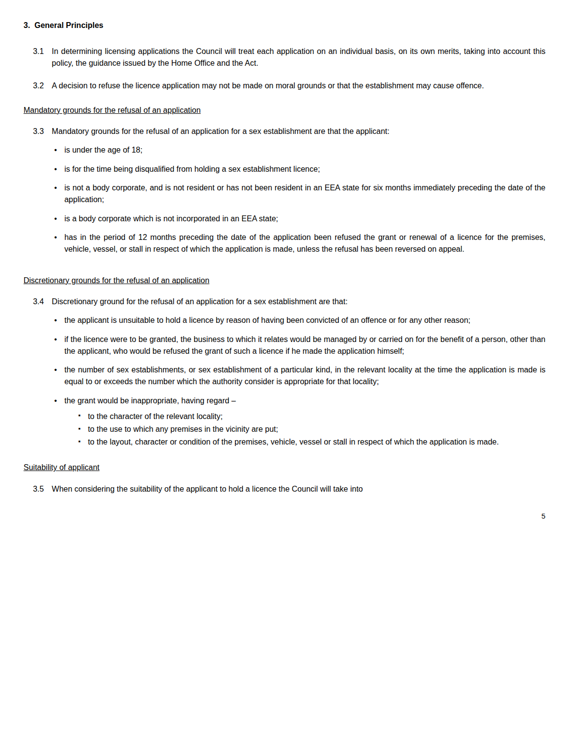3. General Principles
3.1
In determining licensing applications the Council will treat each application on an individual basis, on its own merits, taking into account this policy, the guidance issued by the Home Office and the Act.
3.2
A decision to refuse the licence application may not be made on moral grounds or that the establishment may cause offence.
Mandatory grounds for the refusal of an application
3.3
Mandatory grounds for the refusal of an application for a sex establishment are that the applicant:
is under the age of 18;
is for the time being disqualified from holding a sex establishment licence;
is not a body corporate, and is not resident or has not been resident in an EEA state for six months immediately preceding the date of the application;
is a body corporate which is not incorporated in an EEA state;
has in the period of 12 months preceding the date of the application been refused the grant or renewal of a licence for the premises, vehicle, vessel, or stall in respect of which the application is made, unless the refusal has been reversed on appeal.
Discretionary grounds for the refusal of an application
3.4
Discretionary ground for the refusal of an application for a sex establishment are that:
the applicant is unsuitable to hold a licence by reason of having been convicted of an offence or for any other reason;
if the licence were to be granted, the business to which it relates would be managed by or carried on for the benefit of a person, other than the applicant, who would be refused the grant of such a licence if he made the application himself;
the number of sex establishments, or sex establishment of a particular kind, in the relevant locality at the time the application is made is equal to or exceeds the number which the authority consider is appropriate for that locality;
the grant would be inappropriate, having regard –
to the character of the relevant locality;
to the use to which any premises in the vicinity are put;
to the layout, character or condition of the premises, vehicle, vessel or stall in respect of which the application is made.
Suitability of applicant
3.5
When considering the suitability of the applicant to hold a licence the Council will take into
5